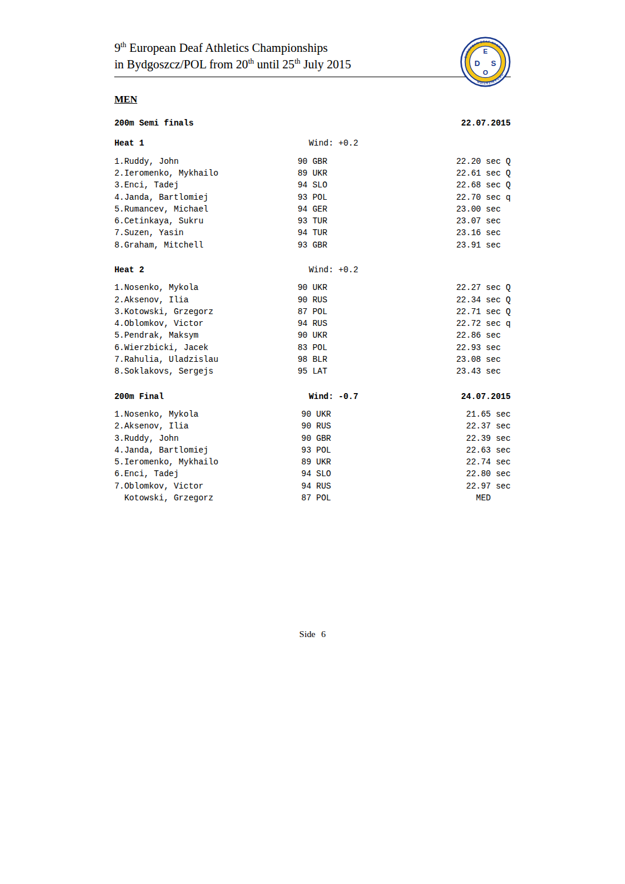9th European Deaf Athletics Championships
in Bydgoszcz/POL from 20th until 25th July 2015
E D S O EUROPEAN DEAF SPORT ORGANIZATION
MEN
200m Semi finals 22.07.2015
Heat 1 Wind: +0.2
| 1.Ruddy, John | 90 GBR | 22.20 sec Q |
| 2.Ieromenko, Mykhailo | 89 UKR | 22.61 sec Q |
| 3.Enci, Tadej | 94 SLO | 22.68 sec Q |
| 4.Janda, Bartlomiej | 93 POL | 22.70 sec q |
| 5.Rumancev, Michael | 94 GER | 23.00 sec |
| 6.Cetinkaya, Sukru | 93 TUR | 23.07 sec |
| 7.Suzen, Yasin | 94 TUR | 23.16 sec |
| 8.Graham, Mitchell | 93 GBR | 23.91 sec |
Heat 2 Wind: +0.2
| 1.Nosenko, Mykola | 90 UKR | 22.27 sec Q |
| 2.Aksenov, Ilia | 90 RUS | 22.34 sec Q |
| 3.Kotowski, Grzegorz | 87 POL | 22.71 sec Q |
| 4.Oblomkov, Victor | 94 RUS | 22.72 sec q |
| 5.Pendrak, Maksym | 90 UKR | 22.86 sec |
| 6.Wierzbicki, Jacek | 83 POL | 22.93 sec |
| 7.Rahulia, Uladzislau | 98 BLR | 23.08 sec |
| 8.Soklakovs, Sergejs | 95 LAT | 23.43 sec |
200m Final Wind: -0.7 24.07.2015
| 1.Nosenko, Mykola | 90 UKR | 21.65 sec |
| 2.Aksenov, Ilia | 90 RUS | 22.37 sec |
| 3.Ruddy, John | 90 GBR | 22.39 sec |
| 4.Janda, Bartlomiej | 93 POL | 22.63 sec |
| 5.Ieromenko, Mykhailo | 89 UKR | 22.74 sec |
| 6.Enci, Tadej | 94 SLO | 22.80 sec |
| 7.Oblomkov, Victor | 94 RUS | 22.97 sec |
| Kotowski, Grzegorz | 87 POL | MED |
Side 6